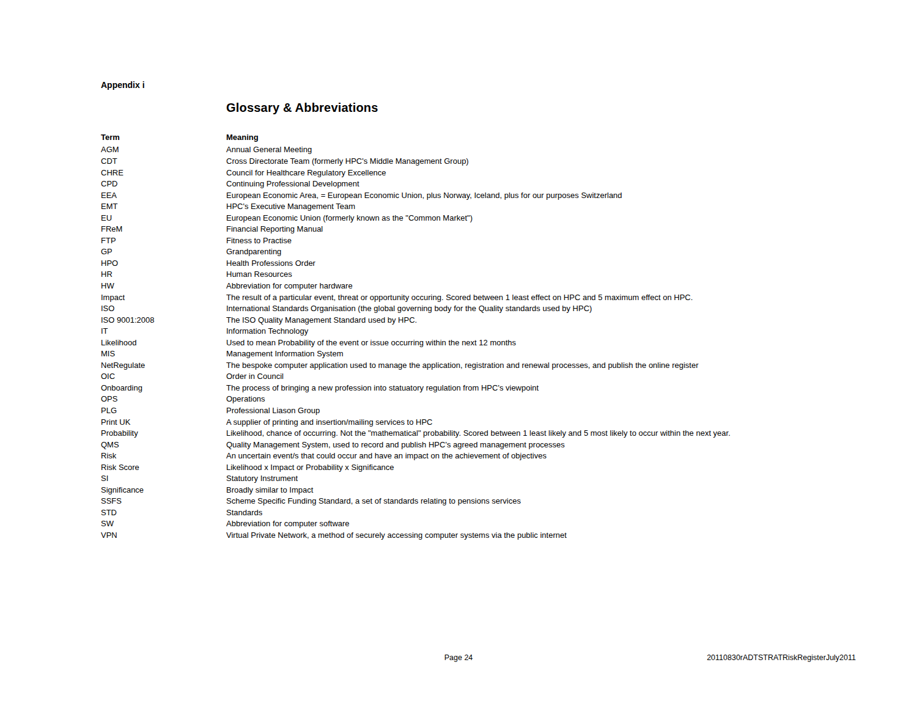Appendix i
Glossary & Abbreviations
| Term | Meaning |
| --- | --- |
| AGM | Annual General Meeting |
| CDT | Cross Directorate Team (formerly HPC's Middle Management Group) |
| CHRE | Council for Healthcare Regulatory Excellence |
| CPD | Continuing Professional Development |
| EEA | European Economic Area, = European Economic Union, plus Norway, Iceland, plus for our purposes Switzerland |
| EMT | HPC's Executive Management Team |
| EU | European Economic Union (formerly known as the "Common Market") |
| FReM | Financial Reporting Manual |
| FTP | Fitness to Practise |
| GP | Grandparenting |
| HPO | Health Professions Order |
| HR | Human Resources |
| HW | Abbreviation for computer hardware |
| Impact | The result of a particular event, threat or opportunity occuring. Scored between 1 least effect on HPC and 5 maximum effect on HPC. |
| ISO | International Standards Organisation (the global governing body for the Quality standards used by HPC) |
| ISO 9001:2008 | The ISO Quality Management Standard used by HPC. |
| IT | Information Technology |
| Likelihood | Used to mean Probability of the event or issue occurring within the next 12 months |
| MIS | Management Information System |
| NetRegulate | The bespoke computer application used to manage the application, registration and renewal processes, and publish the online register |
| OIC | Order in Council |
| Onboarding | The process of bringing a new profession into statuatory regulation from HPC's viewpoint |
| OPS | Operations |
| PLG | Professional Liason Group |
| Print UK | A supplier of printing and insertion/mailing services to HPC |
| Probability | Likelihood, chance of occurring. Not the "mathematical" probability. Scored between 1 least likely and 5 most likely to occur within the next year. |
| QMS | Quality Management System, used to record and publish HPC's agreed management processes |
| Risk | An uncertain event/s that could occur and have an impact on the achievement of objectives |
| Risk Score | Likelihood x Impact or Probability x Significance |
| SI | Statutory Instrument |
| Significance | Broadly similar to Impact |
| SSFS | Scheme Specific Funding Standard, a set of standards relating to pensions services |
| STD | Standards |
| SW | Abbreviation for computer software |
| VPN | Virtual Private Network, a method of securely accessing computer systems via the public internet |
Page 24 20110830rADTSTRATRiskRegisterJuly2011